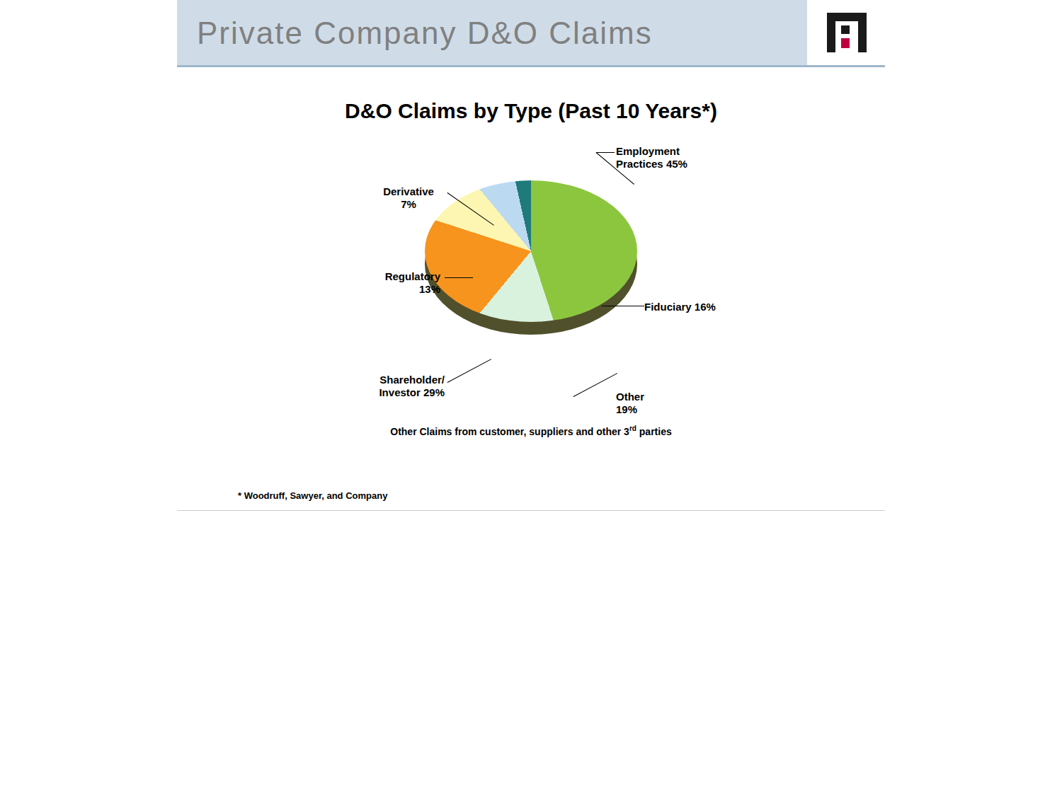Private Company D&O Claims
D&O Claims by Type (Past 10 Years*)
Employment
Practices 45%
Derivative
7%
Regulatory
13%
Shareholder/
Investor 29%
Other
19%
Fiduciary 16%
Other Claims from customer, suppliers and other 3rd parties
* Woodruff, Sawyer, and Company